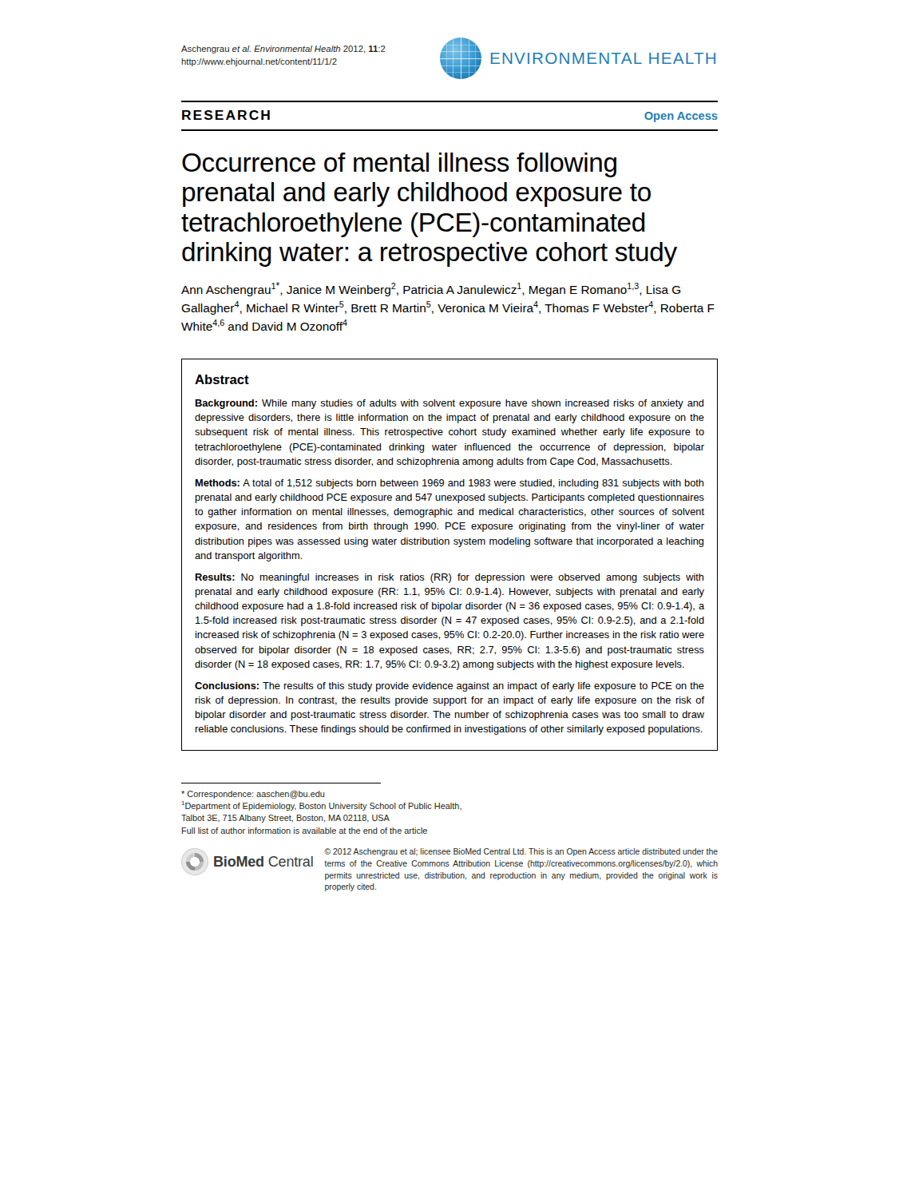Aschengrau et al. Environmental Health 2012, 11:2
http://www.ehjournal.net/content/11/1/2
ENVIRONMENTAL HEALTH
Research
Open Access
Occurrence of mental illness following prenatal and early childhood exposure to tetrachloroethylene (PCE)-contaminated drinking water: a retrospective cohort study
Ann Aschengrau1*, Janice M Weinberg2, Patricia A Janulewicz1, Megan E Romano1,3, Lisa G Gallagher4, Michael R Winter5, Brett R Martin5, Veronica M Vieira4, Thomas F Webster4, Roberta F White4,6 and David M Ozonoff4
Abstract
Background: While many studies of adults with solvent exposure have shown increased risks of anxiety and depressive disorders, there is little information on the impact of prenatal and early childhood exposure on the subsequent risk of mental illness. This retrospective cohort study examined whether early life exposure to tetrachloroethylene (PCE)-contaminated drinking water influenced the occurrence of depression, bipolar disorder, post-traumatic stress disorder, and schizophrenia among adults from Cape Cod, Massachusetts.
Methods: A total of 1,512 subjects born between 1969 and 1983 were studied, including 831 subjects with both prenatal and early childhood PCE exposure and 547 unexposed subjects. Participants completed questionnaires to gather information on mental illnesses, demographic and medical characteristics, other sources of solvent exposure, and residences from birth through 1990. PCE exposure originating from the vinyl-liner of water distribution pipes was assessed using water distribution system modeling software that incorporated a leaching and transport algorithm.
Results: No meaningful increases in risk ratios (RR) for depression were observed among subjects with prenatal and early childhood exposure (RR: 1.1, 95% CI: 0.9-1.4). However, subjects with prenatal and early childhood exposure had a 1.8-fold increased risk of bipolar disorder (N = 36 exposed cases, 95% CI: 0.9-1.4), a 1.5-fold increased risk post-traumatic stress disorder (N = 47 exposed cases, 95% CI: 0.9-2.5), and a 2.1-fold increased risk of schizophrenia (N = 3 exposed cases, 95% CI: 0.2-20.0). Further increases in the risk ratio were observed for bipolar disorder (N = 18 exposed cases, RR; 2.7, 95% CI: 1.3-5.6) and post-traumatic stress disorder (N = 18 exposed cases, RR: 1.7, 95% CI: 0.9-3.2) among subjects with the highest exposure levels.
Conclusions: The results of this study provide evidence against an impact of early life exposure to PCE on the risk of depression. In contrast, the results provide support for an impact of early life exposure on the risk of bipolar disorder and post-traumatic stress disorder. The number of schizophrenia cases was too small to draw reliable conclusions. These findings should be confirmed in investigations of other similarly exposed populations.
* Correspondence: aaschen@bu.edu
1Department of Epidemiology, Boston University School of Public Health,
Talbot 3E, 715 Albany Street, Boston, MA 02118, USA
Full list of author information is available at the end of the article
BioMed Central
© 2012 Aschengrau et al; licensee BioMed Central Ltd. This is an Open Access article distributed under the terms of the Creative Commons Attribution License (http://creativecommons.org/licenses/by/2.0), which permits unrestricted use, distribution, and reproduction in any medium, provided the original work is properly cited.